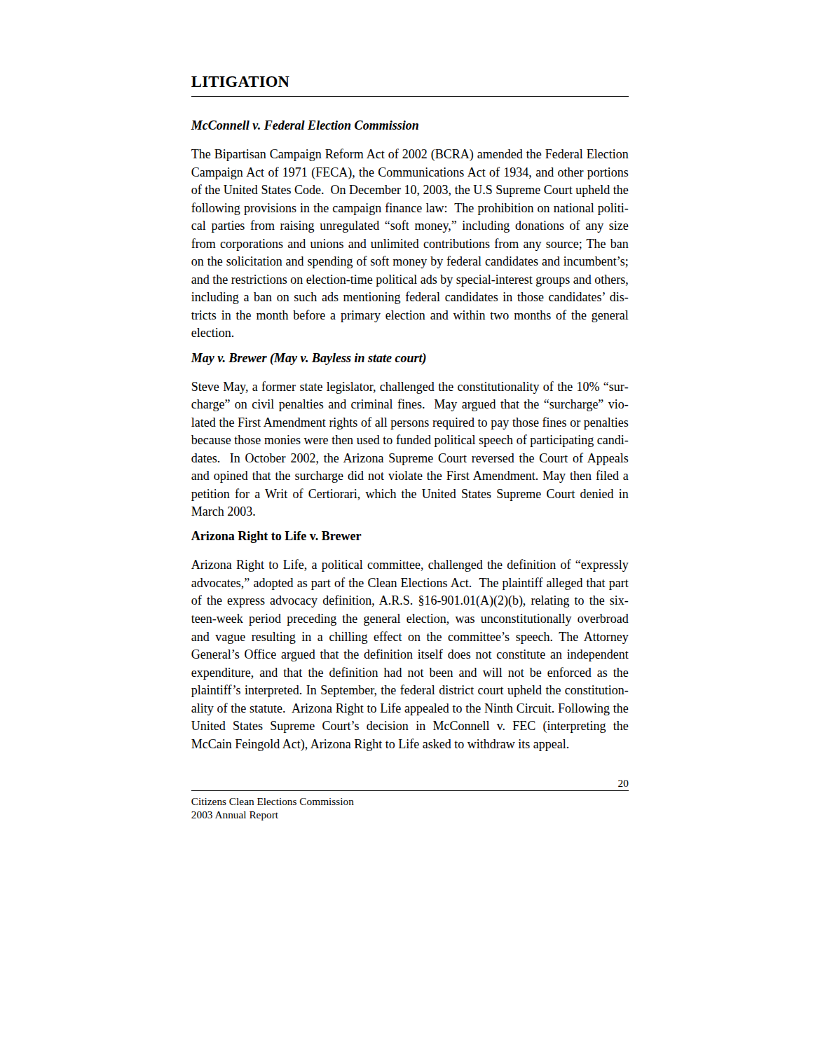LITIGATION
McConnell v. Federal Election Commission
The Bipartisan Campaign Reform Act of 2002 (BCRA) amended the Federal Election Campaign Act of 1971 (FECA), the Communications Act of 1934, and other portions of the United States Code. On December 10, 2003, the U.S Supreme Court upheld the following provisions in the campaign finance law: The prohibition on national political parties from raising unregulated “soft money,” including donations of any size from corporations and unions and unlimited contributions from any source; The ban on the solicitation and spending of soft money by federal candidates and incumbent’s; and the restrictions on election-time political ads by special-interest groups and others, including a ban on such ads mentioning federal candidates in those candidates’ districts in the month before a primary election and within two months of the general election.
May v. Brewer (May v. Bayless in state court)
Steve May, a former state legislator, challenged the constitutionality of the 10% “surcharge” on civil penalties and criminal fines. May argued that the “surcharge” violated the First Amendment rights of all persons required to pay those fines or penalties because those monies were then used to funded political speech of participating candidates. In October 2002, the Arizona Supreme Court reversed the Court of Appeals and opined that the surcharge did not violate the First Amendment. May then filed a petition for a Writ of Certiorari, which the United States Supreme Court denied in March 2003.
Arizona Right to Life v. Brewer
Arizona Right to Life, a political committee, challenged the definition of “expressly advocates,” adopted as part of the Clean Elections Act. The plaintiff alleged that part of the express advocacy definition, A.R.S. §16-901.01(A)(2)(b), relating to the sixteen-week period preceding the general election, was unconstitutionally overbroad and vague resulting in a chilling effect on the committee’s speech. The Attorney General’s Office argued that the definition itself does not constitute an independent expenditure, and that the definition had not been and will not be enforced as the plaintiff’s interpreted. In September, the federal district court upheld the constitutionality of the statute. Arizona Right to Life appealed to the Ninth Circuit. Following the United States Supreme Court’s decision in McConnell v. FEC (interpreting the McCain Feingold Act), Arizona Right to Life asked to withdraw its appeal.
20
Citizens Clean Elections Commission
2003 Annual Report